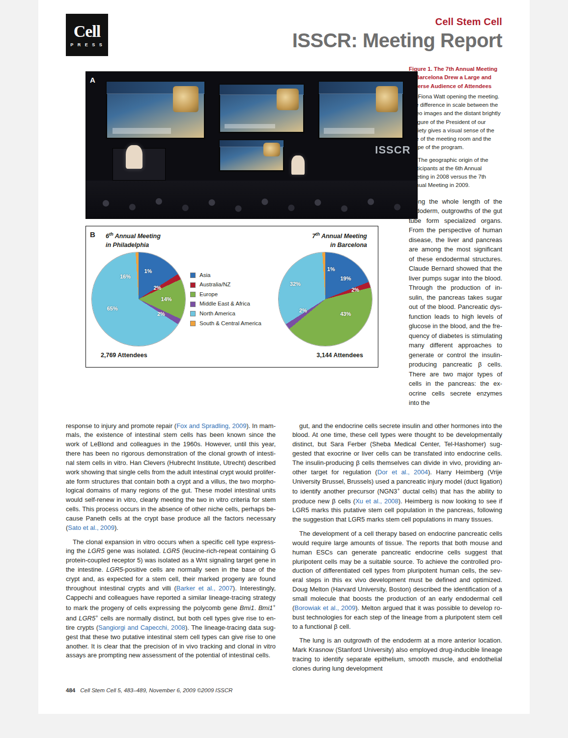Cell
P R E S S
Cell Stem Cell
ISSCR: Meeting Report
A
ISSCR
B
6th Annual Meeting
in Philadelphia 7th Annual Meeting
in Barcelona
1% 16% 2% 14% 2% 65%
Asia
Australia/NZ
Europe
Middle East & Africa
North America
South & Central America
1% 19% 2% 43% 2% 32%
2,769 Attendees 3,144 Attendees
Figure 1. The 7th Annual Meeting in Barcelona Drew a Large and Diverse Audience of Attendees
(A) Fiona Watt opening the meeting. The difference in scale between the video images and the distant brightly lit figure of the President of our society gives a visual sense of the size of the meeting room and the scope of the program.
(B) The geographic origin of the participants at the 6th Annual Meeting in 2008 versus the 7th Annual Meeting in 2009.
Along the whole length of the endoderm, outgrowths of the gut tube form specialized organs. From the perspective of human disease, the liver and pancreas are among the most significant of these endodermal structures. Claude Bernard showed that the liver pumps sugar into the blood. Through the production of insulin, the pancreas takes sugar out of the blood. Pancreatic dysfunction leads to high levels of glucose in the blood, and the frequency of diabetes is stimulating many different approaches to generate or control the insulin-producing pancreatic β cells. There are two major types of cells in the pancreas: the exocrine cells secrete enzymes into the
response to injury and promote repair (Fox and Spradling, 2009). In mammals, the existence of intestinal stem cells has been known since the work of LeBlond and colleagues in the 1960s. However, until this year, there has been no rigorous demonstration of the clonal growth of intestinal stem cells in vitro. Han Clevers (Hubrecht Institute, Utrecht) described work showing that single cells from the adult intestinal crypt would proliferate form structures that contain both a crypt and a villus, the two morphological domains of many regions of the gut. These model intestinal units would self-renew in vitro, clearly meeting the two in vitro criteria for stem cells. This process occurs in the absence of other niche cells, perhaps because Paneth cells at the crypt base produce all the factors necessary (Sato et al., 2009).
The clonal expansion in vitro occurs when a specific cell type expressing the LGR5 gene was isolated. LGR5 (leucine-rich-repeat containing G protein-coupled receptor 5) was isolated as a Wnt signaling target gene in the intestine. LGR5-positive cells are normally seen in the base of the crypt and, as expected for a stem cell, their marked progeny are found throughout intestinal crypts and villi (Barker et al., 2007). Interestingly, Cappechi and colleagues have reported a similar lineage-tracing strategy to mark the progeny of cells expressing the polycomb gene Bmi1. Bmi1+ and LGR5+ cells are normally distinct, but both cell types give rise to entire crypts (Sangiorgi and Capecchi, 2008). The lineage-tracing data suggest that these two putative intestinal stem cell types can give rise to one another. It is clear that the precision of in vivo tracking and clonal in vitro assays are prompting new assessment of the potential of intestinal cells.
gut, and the endocrine cells secrete insulin and other hormones into the blood. At one time, these cell types were thought to be developmentally distinct, but Sara Ferber (Sheba Medical Center, Tel-Hashomer) suggested that exocrine or liver cells can be transfated into endocrine cells. The insulin-producing β cells themselves can divide in vivo, providing another target for regulation (Dor et al., 2004). Harry Heimberg (Vrije University Brussel, Brussels) used a pancreatic injury model (duct ligation) to identify another precursor (NGN3+ ductal cells) that has the ability to produce new β cells (Xu et al., 2008). Heimberg is now looking to see if LGR5 marks this putative stem cell population in the pancreas, following the suggestion that LGR5 marks stem cell populations in many tissues.
The development of a cell therapy based on endocrine pancreatic cells would require large amounts of tissue. The reports that both mouse and human ESCs can generate pancreatic endocrine cells suggest that pluripotent cells may be a suitable source. To achieve the controlled production of differentiated cell types from pluripotent human cells, the several steps in this ex vivo development must be defined and optimized. Doug Melton (Harvard University, Boston) described the identification of a small molecule that boosts the production of an early endodermal cell (Borowiak et al., 2009). Melton argued that it was possible to develop robust technologies for each step of the lineage from a pluripotent stem cell to a functional β cell.
The lung is an outgrowth of the endoderm at a more anterior location. Mark Krasnow (Stanford University) also employed drug-inducible lineage tracing to identify separate epithelium, smooth muscle, and endothelial clones during lung development
484 Cell Stem Cell 5, 483–489, November 6, 2009 ©2009 ISSCR